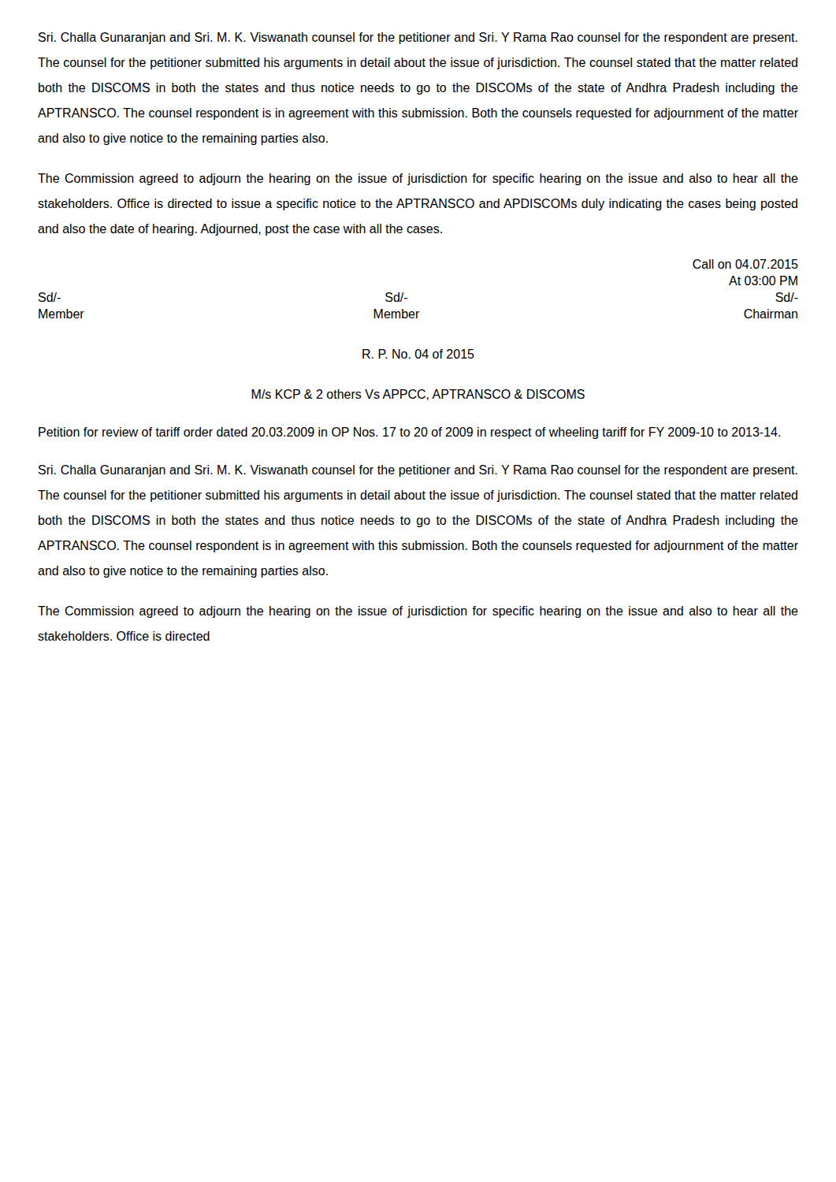Sri. Challa Gunaranjan and Sri. M. K. Viswanath counsel for the petitioner and Sri. Y Rama Rao counsel for the respondent are present. The counsel for the petitioner submitted his arguments in detail about the issue of jurisdiction. The counsel stated that the matter related both the DISCOMS in both the states and thus notice needs to go to the DISCOMs of the state of Andhra Pradesh including the APTRANSCO. The counsel respondent is in agreement with this submission. Both the counsels requested for adjournment of the matter and also to give notice to the remaining parties also.
The Commission agreed to adjourn the hearing on the issue of jurisdiction for specific hearing on the issue and also to hear all the stakeholders. Office is directed to issue a specific notice to the APTRANSCO and APDISCOMs duly indicating the cases being posted and also the date of hearing. Adjourned, post the case with all the cases.
Call on 04.07.2015
At 03:00 PM
| Sd/- | Sd/- | Sd/- |
| Member | Member | Chairman |
R. P. No. 04 of 2015
M/s KCP & 2 others Vs APPCC, APTRANSCO & DISCOMS
Petition for review of tariff order dated 20.03.2009 in OP Nos. 17 to 20 of 2009 in respect of wheeling tariff for FY 2009-10 to 2013-14.
Sri. Challa Gunaranjan and Sri. M. K. Viswanath counsel for the petitioner and Sri. Y Rama Rao counsel for the respondent are present. The counsel for the petitioner submitted his arguments in detail about the issue of jurisdiction. The counsel stated that the matter related both the DISCOMS in both the states and thus notice needs to go to the DISCOMs of the state of Andhra Pradesh including the APTRANSCO. The counsel respondent is in agreement with this submission. Both the counsels requested for adjournment of the matter and also to give notice to the remaining parties also.
The Commission agreed to adjourn the hearing on the issue of jurisdiction for specific hearing on the issue and also to hear all the stakeholders. Office is directed